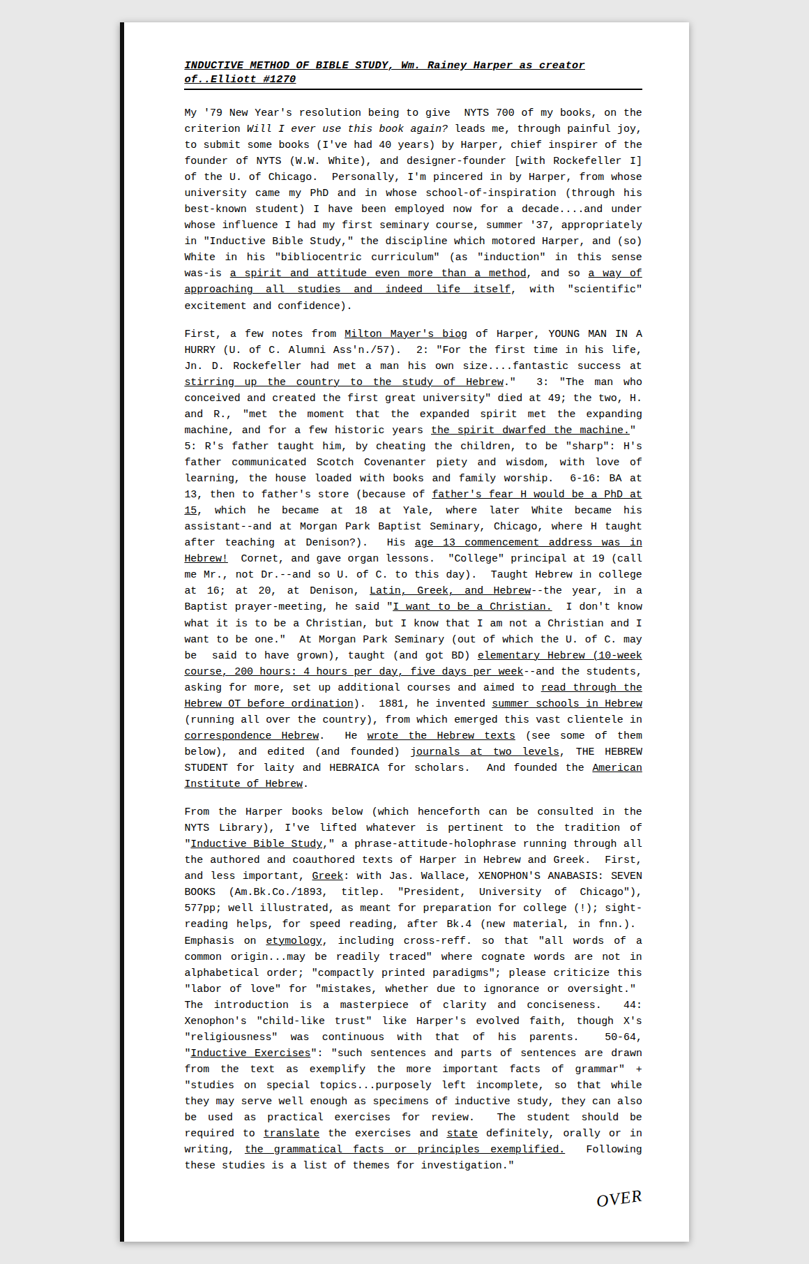INDUCTIVE METHOD OF BIBLE STUDY, Wm. Rainey Harper as creator of..Elliott #1270
My '79 New Year's resolution being to give NYTS 700 of my books, on the criterion Will I ever use this book again? leads me, through painful joy, to submit some books (I've had 40 years) by Harper, chief inspirer of the founder of NYTS (W.W. White), and designer-founder [with Rockefeller I] of the U. of Chicago. Personally, I'm pincered in by Harper, from whose university came my PhD and in whose school-of-inspiration (through his best-known student) I have been employed now for a decade....and under whose influence I had my first seminary course, summer '37, appropriately in "Inductive Bible Study," the discipline which motored Harper, and (so) White in his "bibliocentric curriculum" (as "induction" in this sense was-is a spirit and attitude even more than a method, and so a way of approaching all studies and indeed life itself, with "scientific" excitement and confidence).
First, a few notes from Milton Mayer's biog of Harper, YOUNG MAN IN A HURRY (U. of C. Alumni Ass'n./57). 2: "For the first time in his life, Jn. D. Rockefeller had met a man his own size....fantastic success at stirring up the country to the study of Hebrew." 3: "The man who conceived and created the first great university" died at 49; the two, H. and R., "met the moment that the expanded spirit met the expanding machine, and for a few historic years the spirit dwarfed the machine." 5: R's father taught him, by cheating the children, to be "sharp": H's father communicated Scotch Covenanter piety and wisdom, with love of learning, the house loaded with books and family worship. 6-16: BA at 13, then to father's store (because of father's fear H would be a PhD at 15, which he became at 18 at Yale, where later White became his assistant--and at Morgan Park Baptist Seminary, Chicago, where H taught after teaching at Denison?). His age 13 commencement address was in Hebrew! Cornet, and gave organ lessons. "College" principal at 19 (call me Mr., not Dr.--and so U. of C. to this day). Taught Hebrew in college at 16; at 20, at Denison, Latin, Greek, and Hebrew--the year, in a Baptist prayer-meeting, he said "I want to be a Christian. I don't know what it is to be a Christian, but I know that I am not a Christian and I want to be one." At Morgan Park Seminary (out of which the U. of C. may be said to have grown), taught (and got BD) elementary Hebrew (10-week course, 200 hours: 4 hours per day, five days per week--and the students, asking for more, set up additional courses and aimed to read through the Hebrew OT before ordination). 1881, he invented summer schools in Hebrew (running all over the country), from which emerged this vast clientele in correspondence Hebrew. He wrote the Hebrew texts (see some of them below), and edited (and founded) journals at two levels, THE HEBREW STUDENT for laity and HEBRAICA for scholars. And founded the American Institute of Hebrew.
From the Harper books below (which henceforth can be consulted in the NYTS Library), I've lifted whatever is pertinent to the tradition of "Inductive Bible Study," a phrase-attitude-holophrase running through all the authored and coauthored texts of Harper in Hebrew and Greek. First, and less important, Greek: with Jas. Wallace, XENOPHON'S ANABASIS: SEVEN BOOKS (Am.Bk.Co./1893, titlep. "President, University of Chicago"), 577pp; well illustrated, as meant for preparation for college (!); sight-reading helps, for speed reading, after Bk.4 (new material, in fnn.). Emphasis on etymology, including cross-reff. so that "all words of a common origin...may be readily traced" where cognate words are not in alphabetical order; "compactly printed paradigms"; please criticize this "labor of love" for "mistakes, whether due to ignorance or oversight." The introduction is a masterpiece of clarity and conciseness. 44: Xenophon's "child-like trust" like Harper's evolved faith, though X's "religiousness" was continuous with that of his parents. 50-64, "Inductive Exercises": "such sentences and parts of sentences are drawn from the text as exemplify the more important facts of grammar" + "studies on special topics...purposely left incomplete, so that while they may serve well enough as specimens of inductive study, they can also be used as practical exercises for review. The student should be required to translate the exercises and state definitely, orally or in writing, the grammatical facts or principles exemplified. Following these studies is a list of themes for investigation."
OVER